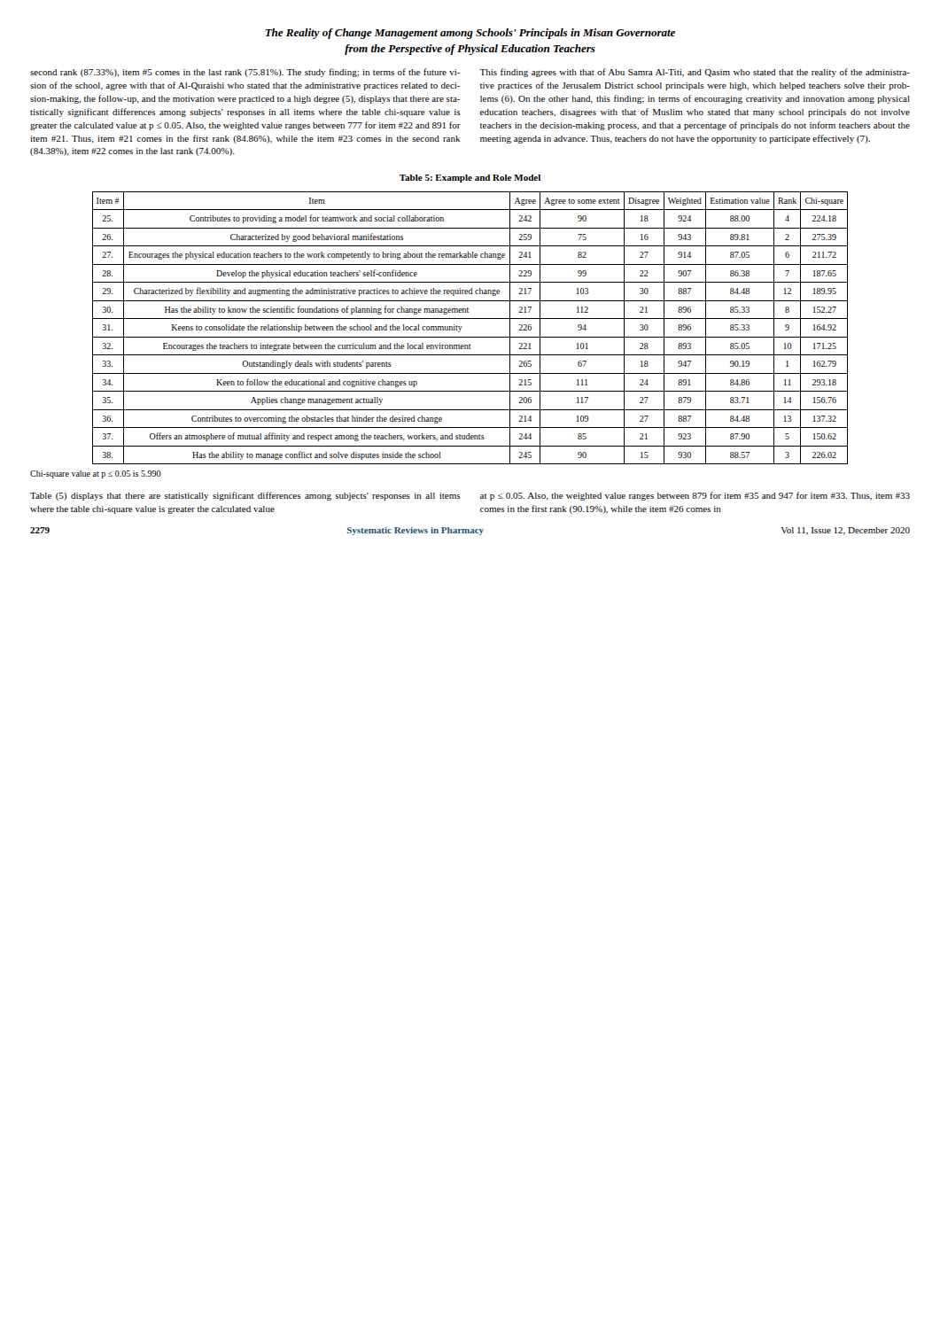The Reality of Change Management among Schools' Principals in Misan Governorate
from the Perspective of Physical Education Teachers
second rank (87.33%), item #5 comes in the last rank (75.81%). The study finding; in terms of the future vision of the school, agree with that of Al-Quraishi who stated that the administrative practices related to decision-making, the follow-up, and the motivation were practiced to a high degree (5), displays that there are statistically significant differences among subjects' responses in all items where the table chi-square value is greater the calculated value at p ≤ 0.05. Also, the weighted value ranges between 777 for item #22 and 891 for item #21. Thus, item #21 comes in the first rank (84.86%), while the item #23 comes in the second rank (84.38%), item #22 comes in the last rank (74.00%).
This finding agrees with that of Abu Samra Al-Titi, and Qasim who stated that the reality of the administrative practices of the Jerusalem District school principals were high, which helped teachers solve their problems (6). On the other hand, this finding; in terms of encouraging creativity and innovation among physical education teachers, disagrees with that of Muslim who stated that many school principals do not involve teachers in the decision-making process, and that a percentage of principals do not inform teachers about the meeting agenda in advance. Thus, teachers do not have the opportunity to participate effectively (7).
Table 5: Example and Role Model
| Item # | Item | Agree | Agree to some extent | Disagree | Weighted | Estimation value | Rank | Chi-square |
| --- | --- | --- | --- | --- | --- | --- | --- | --- |
| 25. | Contributes to providing a model for teamwork and social collaboration | 242 | 90 | 18 | 924 | 88.00 | 4 | 224.18 |
| 26. | Characterized by good behavioral manifestations | 259 | 75 | 16 | 943 | 89.81 | 2 | 275.39 |
| 27. | Encourages the physical education teachers to the work competently to bring about the remarkable change | 241 | 82 | 27 | 914 | 87.05 | 6 | 211.72 |
| 28. | Develop the physical education teachers' self-confidence | 229 | 99 | 22 | 907 | 86.38 | 7 | 187.65 |
| 29. | Characterized by flexibility and augmenting the administrative practices to achieve the required change | 217 | 103 | 30 | 887 | 84.48 | 12 | 189.95 |
| 30. | Has the ability to know the scientific foundations of planning for change management | 217 | 112 | 21 | 896 | 85.33 | 8 | 152.27 |
| 31. | Keens to consolidate the relationship between the school and the local community | 226 | 94 | 30 | 896 | 85.33 | 9 | 164.92 |
| 32. | Encourages the teachers to integrate between the curriculum and the local environment | 221 | 101 | 28 | 893 | 85.05 | 10 | 171.25 |
| 33. | Outstandingly deals with students' parents | 265 | 67 | 18 | 947 | 90.19 | 1 | 162.79 |
| 34. | Keen to follow the educational and cognitive changes up | 215 | 111 | 24 | 891 | 84.86 | 11 | 293.18 |
| 35. | Applies change management actually | 206 | 117 | 27 | 879 | 83.71 | 14 | 156.76 |
| 36. | Contributes to overcoming the obstacles that hinder the desired change | 214 | 109 | 27 | 887 | 84.48 | 13 | 137.32 |
| 37. | Offers an atmosphere of mutual affinity and respect among the teachers, workers, and students | 244 | 85 | 21 | 923 | 87.90 | 5 | 150.62 |
| 38. | Has the ability to manage conflict and solve disputes inside the school | 245 | 90 | 15 | 930 | 88.57 | 3 | 226.02 |
Chi-square value at p ≤ 0.05 is 5.990
Table (5) displays that there are statistically significant differences among subjects' responses in all items where the table chi-square value is greater the calculated value
at p ≤ 0.05. Also, the weighted value ranges between 879 for item #35 and 947 for item #33. Thus, item #33 comes in the first rank (90.19%), while the item #26 comes in
2279
Systematic Reviews in Pharmacy
Vol 11, Issue 12, December 2020